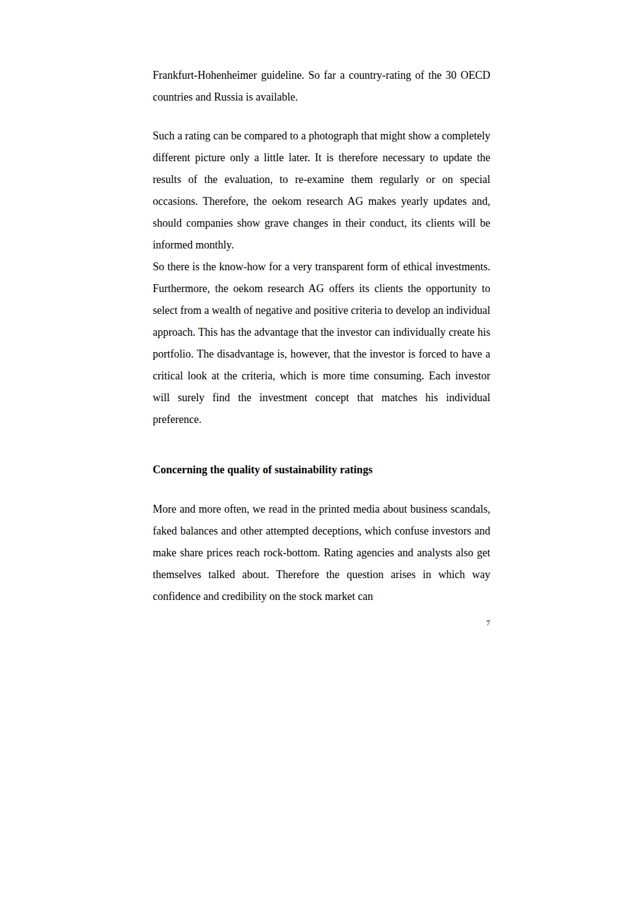Frankfurt-Hohenheimer guideline. So far a country-rating of the 30 OECD countries and Russia is available.
Such a rating can be compared to a photograph that might show a completely different picture only a little later. It is therefore necessary to update the results of the evaluation, to re-examine them regularly or on special occasions. Therefore, the oekom research AG makes yearly updates and, should companies show grave changes in their conduct, its clients will be informed monthly.
So there is the know-how for a very transparent form of ethical investments. Furthermore, the oekom research AG offers its clients the opportunity to select from a wealth of negative and positive criteria to develop an individual approach. This has the advantage that the investor can individually create his portfolio. The disadvantage is, however, that the investor is forced to have a critical look at the criteria, which is more time consuming. Each investor will surely find the investment concept that matches his individual preference.
Concerning the quality of sustainability ratings
More and more often, we read in the printed media about business scandals, faked balances and other attempted deceptions, which confuse investors and make share prices reach rock-bottom. Rating agencies and analysts also get themselves talked about. Therefore the question arises in which way confidence and credibility on the stock market can
7